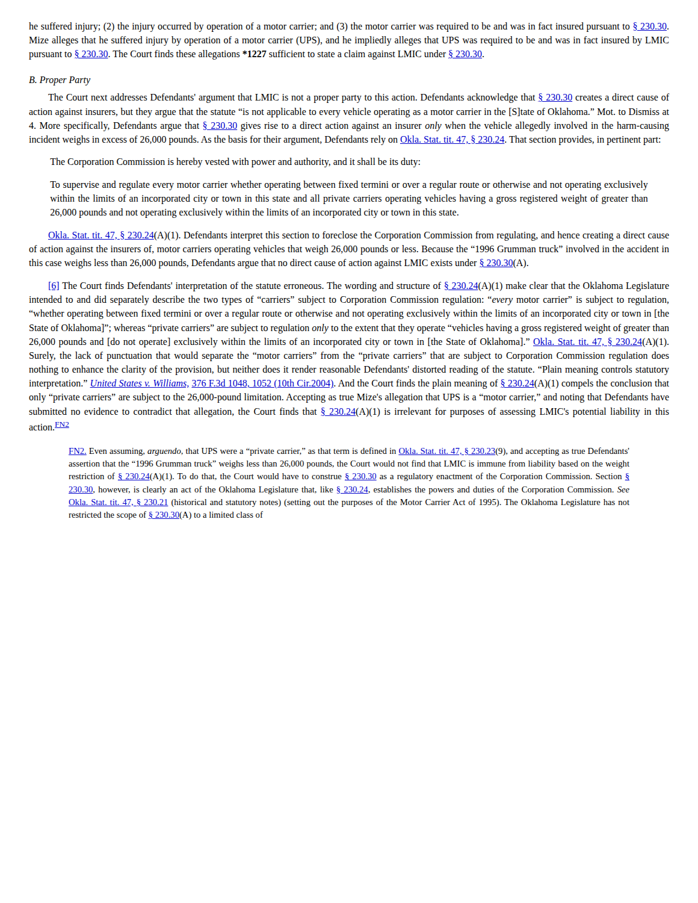he suffered injury; (2) the injury occurred by operation of a motor carrier; and (3) the motor carrier was required to be and was in fact insured pursuant to § 230.30. Mize alleges that he suffered injury by operation of a motor carrier (UPS), and he impliedly alleges that UPS was required to be and was in fact insured by LMIC pursuant to § 230.30. The Court finds these allegations *1227 sufficient to state a claim against LMIC under § 230.30.
B. Proper Party
The Court next addresses Defendants' argument that LMIC is not a proper party to this action. Defendants acknowledge that § 230.30 creates a direct cause of action against insurers, but they argue that the statute “is not applicable to every vehicle operating as a motor carrier in the [S]tate of Oklahoma.” Mot. to Dismiss at 4. More specifically, Defendants argue that § 230.30 gives rise to a direct action against an insurer only when the vehicle allegedly involved in the harm-causing incident weighs in excess of 26,000 pounds. As the basis for their argument, Defendants rely on Okla. Stat. tit. 47, § 230.24. That section provides, in pertinent part:
The Corporation Commission is hereby vested with power and authority, and it shall be its duty:
To supervise and regulate every motor carrier whether operating between fixed termini or over a regular route or otherwise and not operating exclusively within the limits of an incorporated city or town in this state and all private carriers operating vehicles having a gross registered weight of greater than 26,000 pounds and not operating exclusively within the limits of an incorporated city or town in this state.
Okla. Stat. tit. 47, § 230.24(A)(1). Defendants interpret this section to foreclose the Corporation Commission from regulating, and hence creating a direct cause of action against the insurers of, motor carriers operating vehicles that weigh 26,000 pounds or less. Because the “1996 Grumman truck” involved in the accident in this case weighs less than 26,000 pounds, Defendants argue that no direct cause of action against LMIC exists under § 230.30(A).
[6] The Court finds Defendants' interpretation of the statute erroneous. The wording and structure of § 230.24(A)(1) make clear that the Oklahoma Legislature intended to and did separately describe the two types of “carriers” subject to Corporation Commission regulation: “every motor carrier” is subject to regulation, “whether operating between fixed termini or over a regular route or otherwise and not operating exclusively within the limits of an incorporated city or town in [the State of Oklahoma]”; whereas “private carriers” are subject to regulation only to the extent that they operate “vehicles having a gross registered weight of greater than 26,000 pounds and [do not operate] exclusively within the limits of an incorporated city or town in [the State of Oklahoma].” Okla. Stat. tit. 47, § 230.24(A)(1). Surely, the lack of punctuation that would separate the “motor carriers” from the “private carriers” that are subject to Corporation Commission regulation does nothing to enhance the clarity of the provision, but neither does it render reasonable Defendants' distorted reading of the statute. “Plain meaning controls statutory interpretation.” United States v. Williams, 376 F.3d 1048, 1052 (10th Cir.2004). And the Court finds the plain meaning of § 230.24(A)(1) compels the conclusion that only “private carriers” are subject to the 26,000-pound limitation. Accepting as true Mize's allegation that UPS is a “motor carrier,” and noting that Defendants have submitted no evidence to contradict that allegation, the Court finds that § 230.24(A)(1) is irrelevant for purposes of assessing LMIC's potential liability in this action.FN2
FN2. Even assuming, arguendo, that UPS were a “private carrier,” as that term is defined in Okla. Stat. tit. 47, § 230.23(9), and accepting as true Defendants' assertion that the “1996 Grumman truck” weighs less than 26,000 pounds, the Court would not find that LMIC is immune from liability based on the weight restriction of § 230.24(A)(1). To do that, the Court would have to construe § 230.30 as a regulatory enactment of the Corporation Commission. Section § 230.30, however, is clearly an act of the Oklahoma Legislature that, like § 230.24, establishes the powers and duties of the Corporation Commission. See Okla. Stat. tit. 47, § 230.21 (historical and statutory notes) (setting out the purposes of the Motor Carrier Act of 1995). The Oklahoma Legislature has not restricted the scope of § 230.30(A) to a limited class of